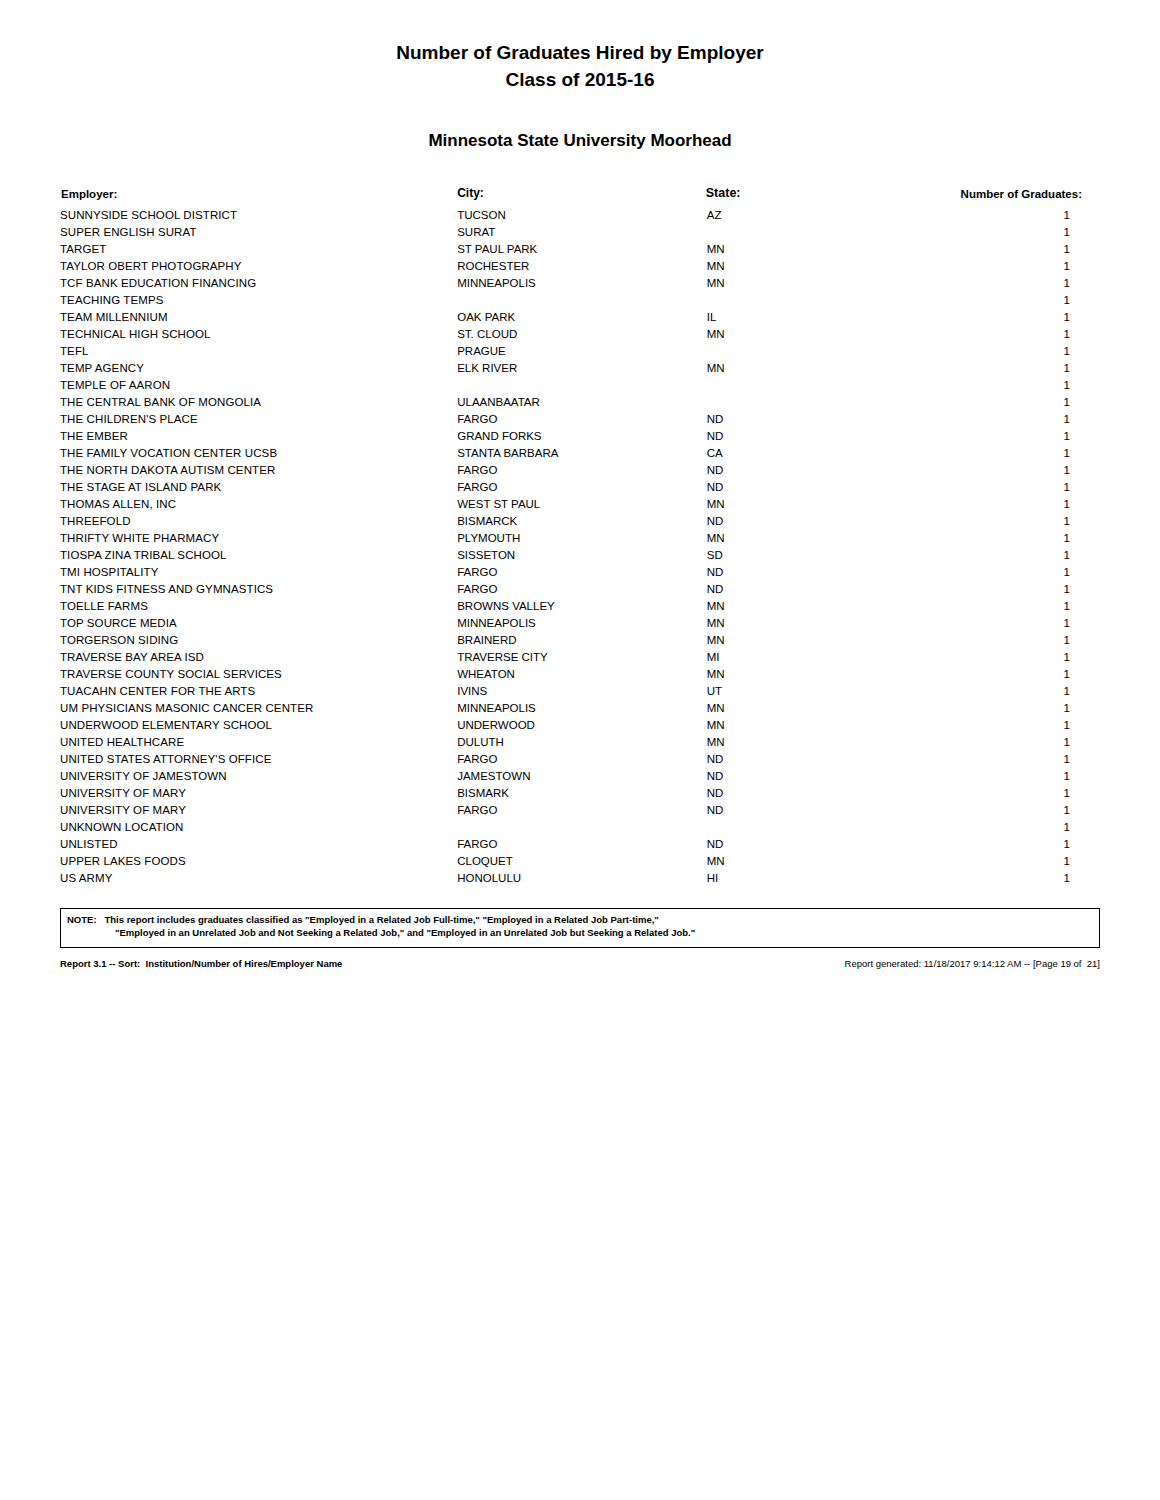Number of Graduates Hired by Employer
Class of 2015-16
Minnesota State University Moorhead
| Employer: | City: | State: | Number of Graduates: |
| --- | --- | --- | --- |
| SUNNYSIDE SCHOOL DISTRICT | TUCSON | AZ | 1 |
| SUPER ENGLISH SURAT | SURAT | | 1 |
| TARGET | ST PAUL PARK | MN | 1 |
| TAYLOR OBERT PHOTOGRAPHY | ROCHESTER | MN | 1 |
| TCF BANK EDUCATION FINANCING | MINNEAPOLIS | MN | 1 |
| TEACHING TEMPS | | | 1 |
| TEAM MILLENNIUM | OAK PARK | IL | 1 |
| TECHNICAL HIGH SCHOOL | ST. CLOUD | MN | 1 |
| TEFL | PRAGUE | | 1 |
| TEMP AGENCY | ELK RIVER | MN | 1 |
| TEMPLE OF AARON | | | 1 |
| THE CENTRAL BANK OF MONGOLIA | ULAANBAATAR | | 1 |
| THE CHILDREN'S PLACE | FARGO | ND | 1 |
| THE EMBER | GRAND FORKS | ND | 1 |
| THE FAMILY VOCATION CENTER UCSB | STANTA BARBARA | CA | 1 |
| THE NORTH DAKOTA AUTISM CENTER | FARGO | ND | 1 |
| THE STAGE AT ISLAND PARK | FARGO | ND | 1 |
| THOMAS ALLEN, INC | WEST ST PAUL | MN | 1 |
| THREEFOLD | BISMARCK | ND | 1 |
| THRIFTY WHITE PHARMACY | PLYMOUTH | MN | 1 |
| TIOSPA ZINA TRIBAL SCHOOL | SISSETON | SD | 1 |
| TMI HOSPITALITY | FARGO | ND | 1 |
| TNT KIDS FITNESS AND GYMNASTICS | FARGO | ND | 1 |
| TOELLE FARMS | BROWNS VALLEY | MN | 1 |
| TOP SOURCE MEDIA | MINNEAPOLIS | MN | 1 |
| TORGERSON SIDING | BRAINERD | MN | 1 |
| TRAVERSE BAY AREA ISD | TRAVERSE CITY | MI | 1 |
| TRAVERSE COUNTY SOCIAL SERVICES | WHEATON | MN | 1 |
| TUACAHN CENTER FOR THE ARTS | IVINS | UT | 1 |
| UM PHYSICIANS MASONIC CANCER CENTER | MINNEAPOLIS | MN | 1 |
| UNDERWOOD ELEMENTARY SCHOOL | UNDERWOOD | MN | 1 |
| UNITED HEALTHCARE | DULUTH | MN | 1 |
| UNITED STATES ATTORNEY'S OFFICE | FARGO | ND | 1 |
| UNIVERSITY OF JAMESTOWN | JAMESTOWN | ND | 1 |
| UNIVERSITY OF MARY | BISMARK | ND | 1 |
| UNIVERSITY OF MARY | FARGO | ND | 1 |
| UNKNOWN LOCATION | | | 1 |
| UNLISTED | FARGO | ND | 1 |
| UPPER LAKES FOODS | CLOQUET | MN | 1 |
| US ARMY | HONOLULU | HI | 1 |
NOTE: This report includes graduates classified as "Employed in a Related Job Full-time," "Employed in a Related Job Part-time," "Employed in an Unrelated Job and Not Seeking a Related Job," and "Employed in an Unrelated Job but Seeking a Related Job."
Report 3.1 -- Sort: Institution/Number of Hires/Employer Name
Report generated: 11/18/2017 9:14:12 AM -- [Page 19 of 21]